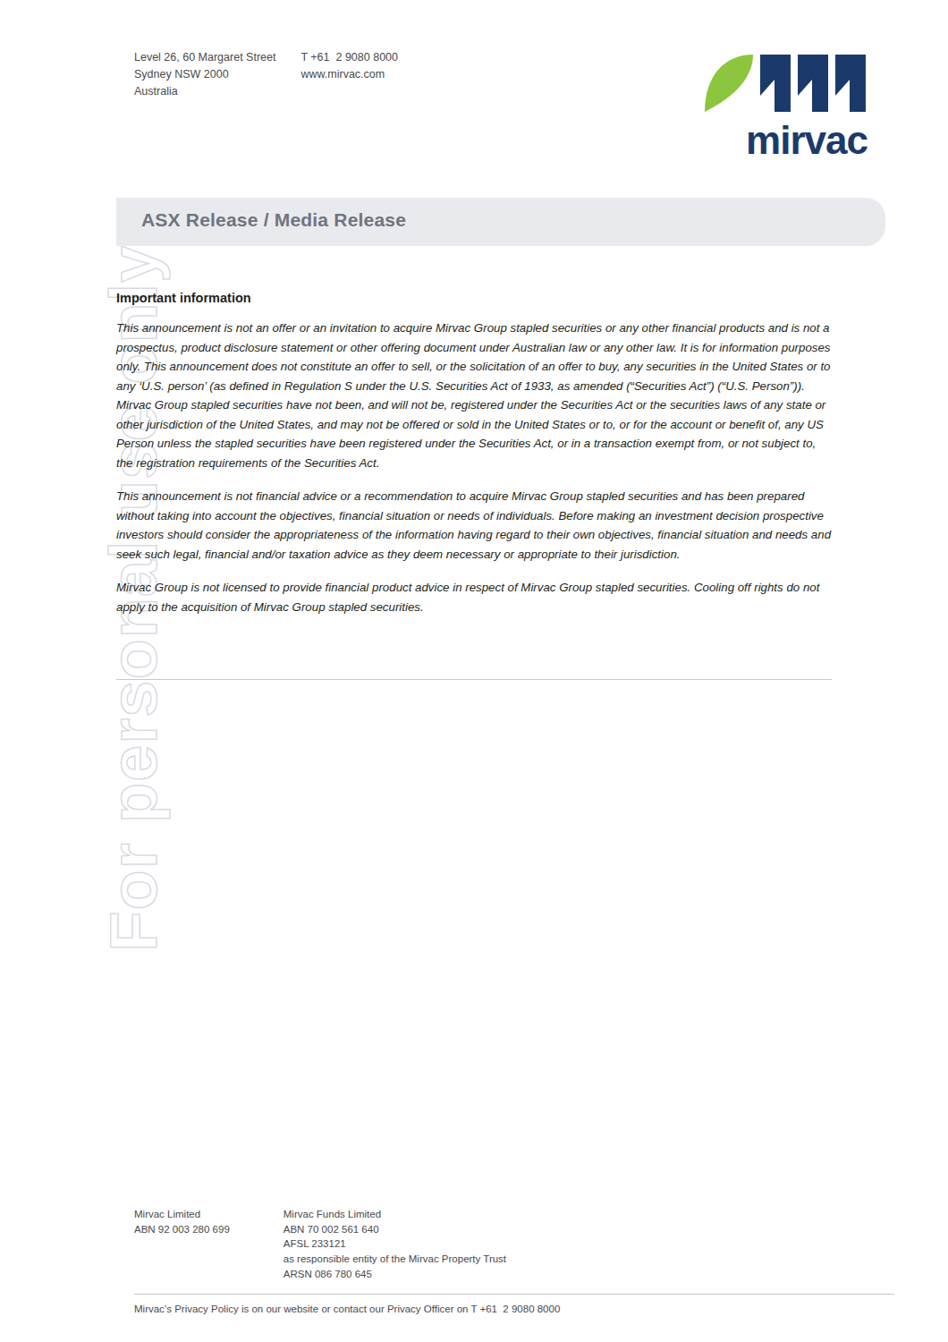For personal use only
Level 26, 60 Margaret Street
Sydney NSW 2000
Australia
T +61 2 9080 8000
www.mirvac.com
mirvac
ASX Release / Media Release
Important information
This announcement is not an offer or an invitation to acquire Mirvac Group stapled securities or any other financial products and is not a prospectus, product disclosure statement or other offering document under Australian law or any other law. It is for information purposes only. This announcement does not constitute an offer to sell, or the solicitation of an offer to buy, any securities in the United States or to any ‘U.S. person’ (as defined in Regulation S under the U.S. Securities Act of 1933, as amended (“Securities Act”) (“U.S. Person”)). Mirvac Group stapled securities have not been, and will not be, registered under the Securities Act or the securities laws of any state or other jurisdiction of the United States, and may not be offered or sold in the United States or to, or for the account or benefit of, any US Person unless the stapled securities have been registered under the Securities Act, or in a transaction exempt from, or not subject to, the registration requirements of the Securities Act.
This announcement is not financial advice or a recommendation to acquire Mirvac Group stapled securities and has been prepared without taking into account the objectives, financial situation or needs of individuals. Before making an investment decision prospective investors should consider the appropriateness of the information having regard to their own objectives, financial situation and needs and seek such legal, financial and/or taxation advice as they deem necessary or appropriate to their jurisdiction.
Mirvac Group is not licensed to provide financial product advice in respect of Mirvac Group stapled securities. Cooling off rights do not apply to the acquisition of Mirvac Group stapled securities.
Mirvac Limited
ABN 92 003 280 699
Mirvac Funds Limited
ABN 70 002 561 640
AFSL 233121
as responsible entity of the Mirvac Property Trust
ARSN 086 780 645
Mirvac’s Privacy Policy is on our website or contact our Privacy Officer on T +61 2 9080 8000